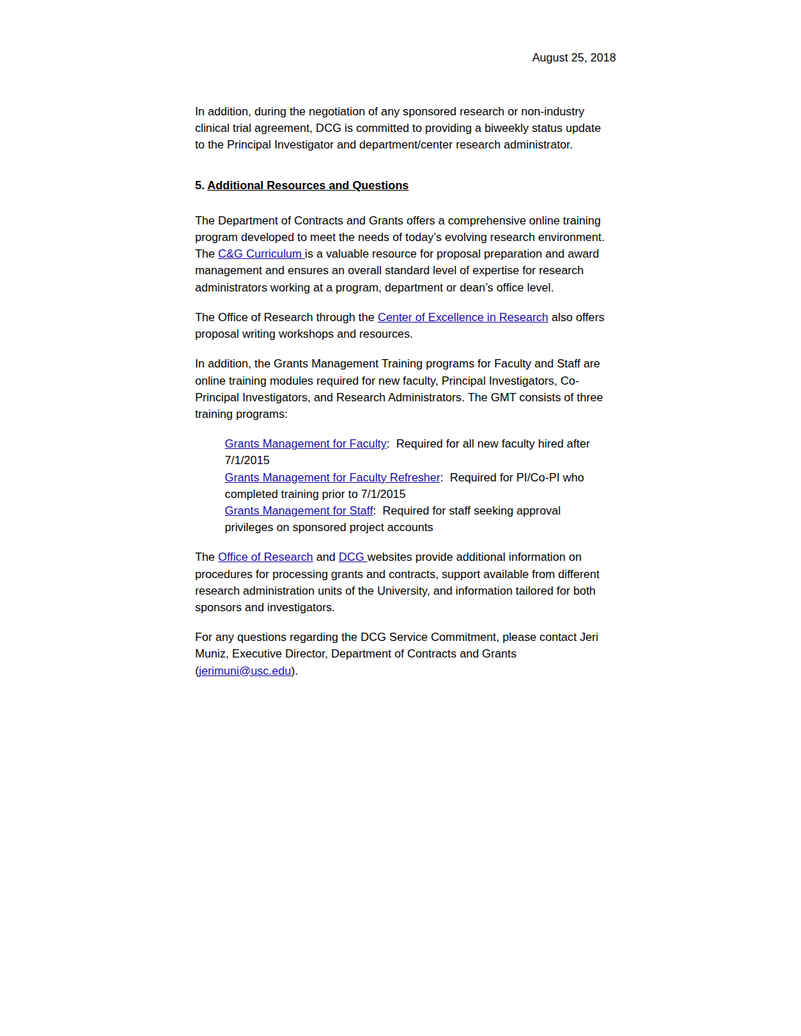August 25, 2018
In addition, during the negotiation of any sponsored research or non-industry clinical trial agreement, DCG is committed to providing a biweekly status update to the Principal Investigator and department/center research administrator.
5. Additional Resources and Questions
The Department of Contracts and Grants offers a comprehensive online training program developed to meet the needs of today’s evolving research environment. The C&G Curriculum is a valuable resource for proposal preparation and award management and ensures an overall standard level of expertise for research administrators working at a program, department or dean’s office level.
The Office of Research through the Center of Excellence in Research also offers proposal writing workshops and resources.
In addition, the Grants Management Training programs for Faculty and Staff are online training modules required for new faculty, Principal Investigators, Co-Principal Investigators, and Research Administrators. The GMT consists of three training programs:
Grants Management for Faculty: Required for all new faculty hired after 7/1/2015
Grants Management for Faculty Refresher: Required for PI/Co-PI who completed training prior to 7/1/2015
Grants Management for Staff: Required for staff seeking approval privileges on sponsored project accounts
The Office of Research and DCG websites provide additional information on procedures for processing grants and contracts, support available from different research administration units of the University, and information tailored for both sponsors and investigators.
For any questions regarding the DCG Service Commitment, please contact Jeri Muniz, Executive Director, Department of Contracts and Grants (jerimuni@usc.edu).